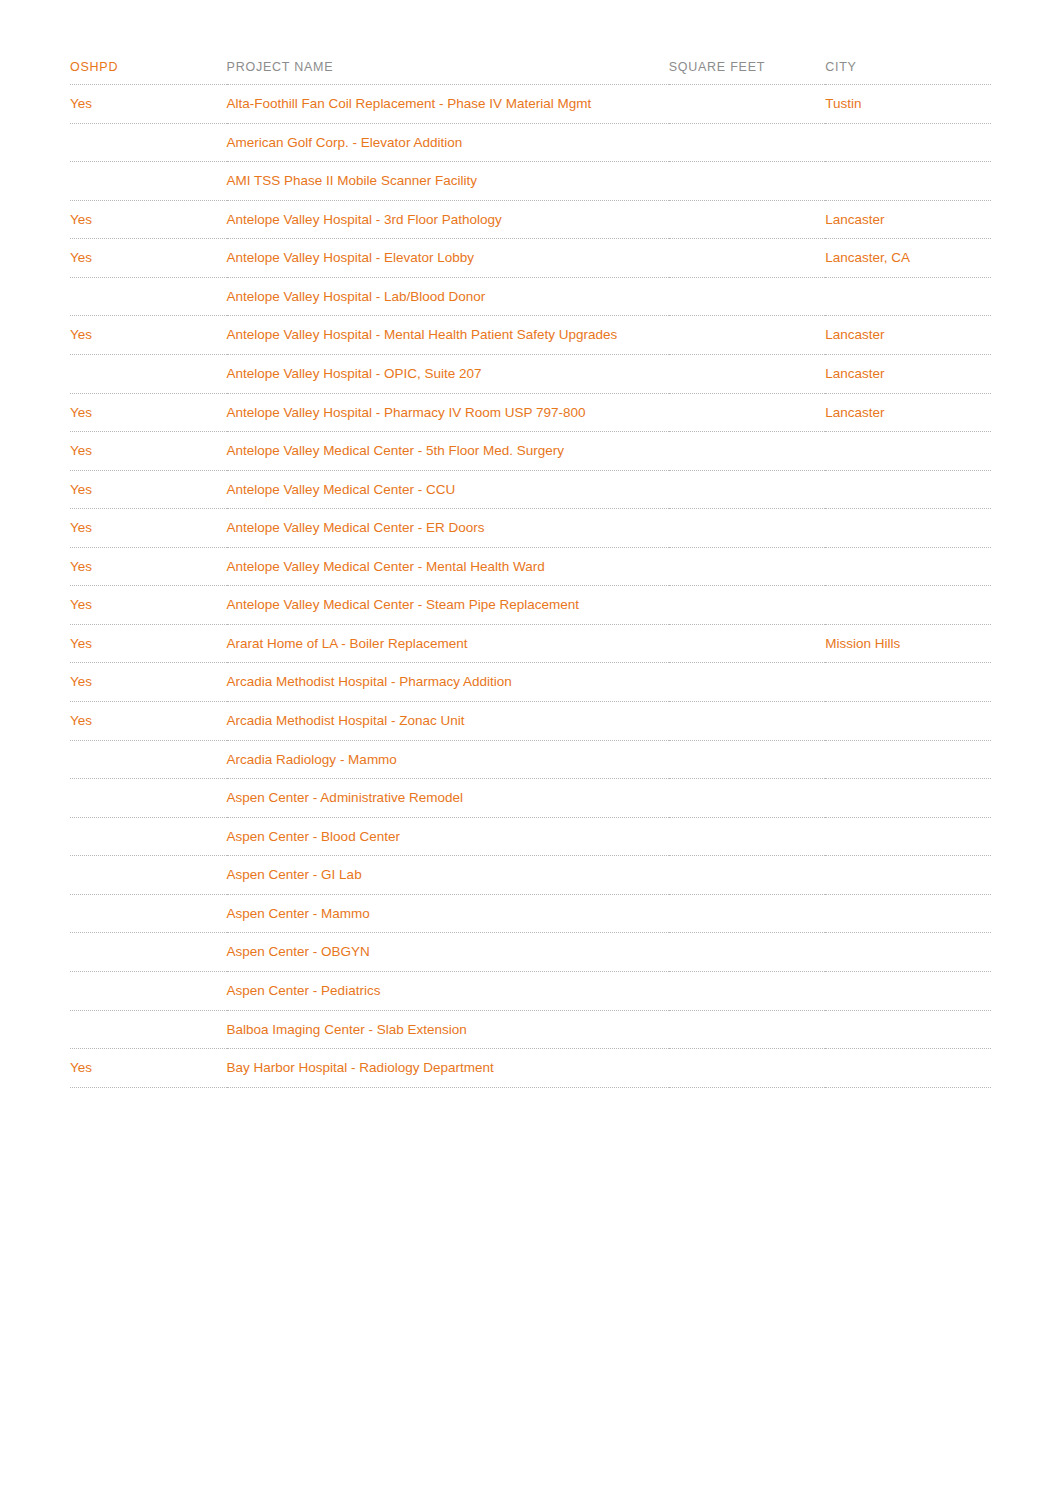| OSHPD | PROJECT NAME | SQUARE FEET | CITY |
| --- | --- | --- | --- |
| Yes | Alta-Foothill Fan Coil Replacement - Phase IV Material Mgmt | | Tustin |
| | American Golf Corp. - Elevator Addition | | |
| | AMI TSS Phase II Mobile Scanner Facility | | |
| Yes | Antelope Valley Hospital - 3rd Floor Pathology | | Lancaster |
| Yes | Antelope Valley Hospital - Elevator Lobby | | Lancaster, CA |
| | Antelope Valley Hospital - Lab/Blood Donor | | |
| Yes | Antelope Valley Hospital - Mental Health Patient Safety Upgrades | | Lancaster |
| | Antelope Valley Hospital - OPIC, Suite 207 | | Lancaster |
| Yes | Antelope Valley Hospital - Pharmacy IV Room USP 797-800 | | Lancaster |
| Yes | Antelope Valley Medical Center - 5th Floor Med. Surgery | | |
| Yes | Antelope Valley Medical Center - CCU | | |
| Yes | Antelope Valley Medical Center - ER Doors | | |
| Yes | Antelope Valley Medical Center - Mental Health Ward | | |
| Yes | Antelope Valley Medical Center - Steam Pipe Replacement | | |
| Yes | Ararat Home of LA - Boiler Replacement | | Mission Hills |
| Yes | Arcadia Methodist Hospital - Pharmacy Addition | | |
| Yes | Arcadia Methodist Hospital - Zonac Unit | | |
| | Arcadia Radiology - Mammo | | |
| | Aspen Center - Administrative Remodel | | |
| | Aspen Center - Blood Center | | |
| | Aspen Center - GI Lab | | |
| | Aspen Center - Mammo | | |
| | Aspen Center - OBGYN | | |
| | Aspen Center - Pediatrics | | |
| | Balboa Imaging Center - Slab Extension | | |
| Yes | Bay Harbor Hospital - Radiology Department | | |